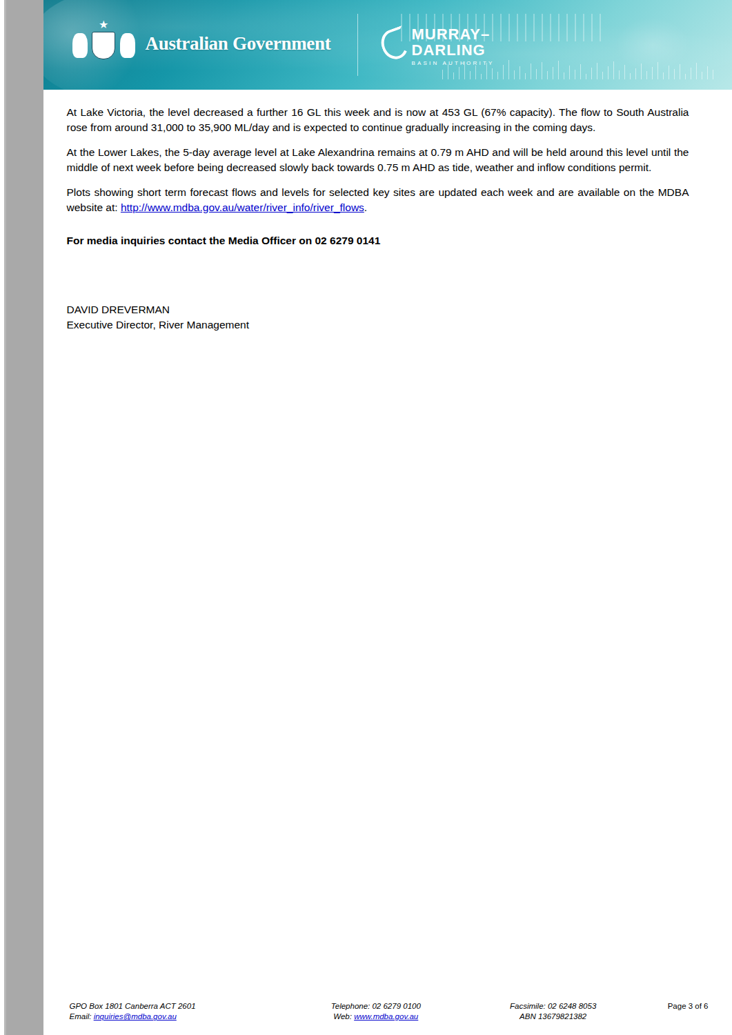★
Australian Government
MURRAY–
DARLING
BASIN AUTHORITY
At Lake Victoria, the level decreased a further 16 GL this week and is now at 453 GL (67% capacity). The flow to South Australia rose from around 31,000 to 35,900 ML/day and is expected to continue gradually increasing in the coming days.
At the Lower Lakes, the 5-day average level at Lake Alexandrina remains at 0.79 m AHD and will be held around this level until the middle of next week before being decreased slowly back towards 0.75 m AHD as tide, weather and inflow conditions permit.
Plots showing short term forecast flows and levels for selected key sites are updated each week and are available on the MDBA website at: http://www.mdba.gov.au/water/river_info/river_flows.
For media inquiries contact the Media Officer on 02 6279 0141
DAVID DREVERMAN
Executive Director, River Management
| GPO Box 1801 Canberra ACT 2601 | Telephone: 02 6279 0100 | Facsimile: 02 6248 8053 | Page 3 of 6 |
| Email: inquiries@mdba.gov.au | Web: www.mdba.gov.au | ABN 13679821382 |